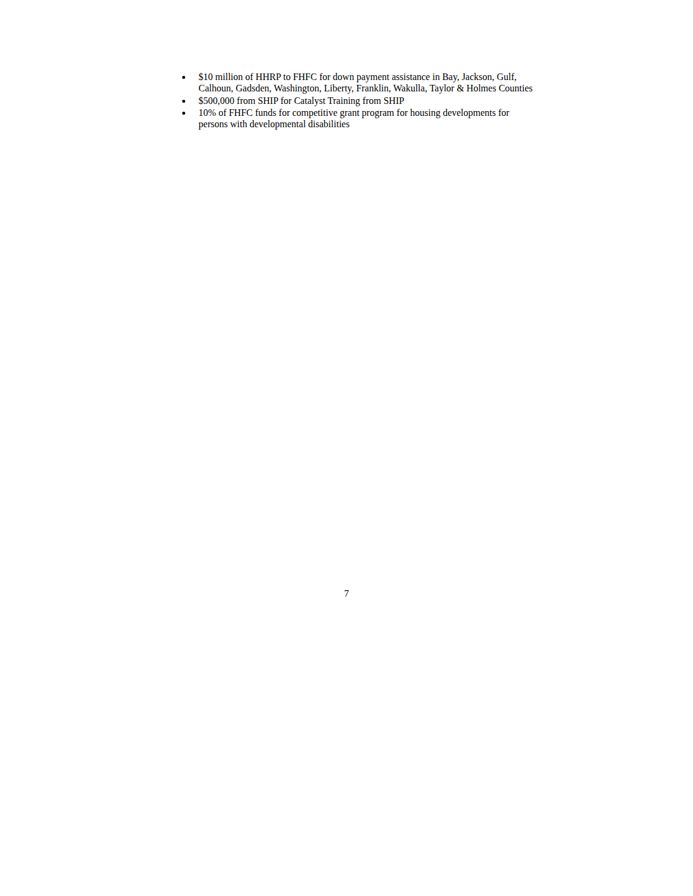$10 million of HHRP to FHFC for down payment assistance in Bay, Jackson, Gulf, Calhoun, Gadsden, Washington, Liberty, Franklin, Wakulla, Taylor & Holmes Counties
$500,000 from SHIP for Catalyst Training from SHIP
10% of FHFC funds for competitive grant program for housing developments for persons with developmental disabilities
7